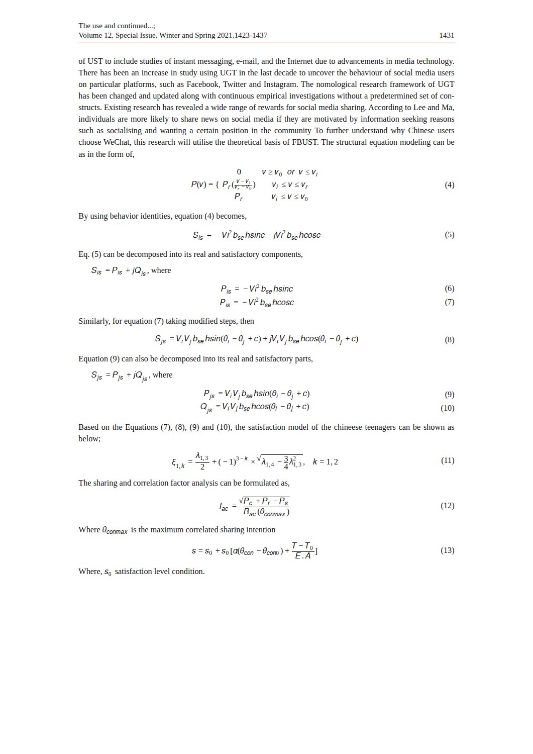The use and continued...; Volume 12, Special Issue, Winter and Spring 2021,1423-1437 1431
of UST to include studies of instant messaging, e-mail, and the Internet due to advancements in media technology. There has been an increase in study using UGT in the last decade to uncover the behaviour of social media users on particular platforms, such as Facebook, Twitter and Instagram. The nomological research framework of UGT has been changed and updated along with continuous empirical investigations without a predetermined set of constructs. Existing research has revealed a wide range of rewards for social media sharing. According to Lee and Ma, individuals are more likely to share news on social media if they are motivated by information seeking reasons such as socialising and wanting a certain position in the community To further understand why Chinese users choose WeChat, this research will utilise the theoretical basis of FBUST. The structural equation modeling can be as in the form of,
P(v)= { 0 v≥v0orv≤vi Pr ( v−vi vr−v0 ) vi≤v≤vr Pr vi≤v≤v0
(4)
By using behavior identities, equation (4) becomes,
Sis = −Vi2 bse hsinc − jVi2 bse hcosc
(5)
Eq. (5) can be decomposed into its real and satisfactory components,
Sis = Pis + jQis , where
Pis = −Vi2 bse hsinc
(6)
Pis = −Vi2 bse hcosc
(7)
Similarly, for equation (7) taking modified steps, then
Sjs = Vi Vj bse hsin (θi−θj+c) + j Vi Vj bse hcos (θi−θj+c)
(8)
Equation (9) can also be decomposed into its real and satisfactory parts,
Sjs = Pjs + jQjs , where
Pjs = Vi Vj bse hsin (θi−θj+c)
(9)
Qjs = Vi Vj bse hcos (θi−θj+c)
(10)
Based on the Equations (7), (8), (9) and (10), the satisfaction model of the chineese teenagers can be shown as below;
ξ1,k = λ1,3 2 + (−1)3−k × λ1,4 − 34 λ1,32 , k=1,2
(11)
The sharing and correlation factor analysis can be formulated as,
Iac = Pc+ Pr− Ps Rac ( θconmax )
(12)
Where θconmax is the maximum correlated sharing intention
s= s0 + s0 [ α ( θcon − θcon0 ) + T−T0 E.A ]
(13)
Where, s0 satisfaction level condition.